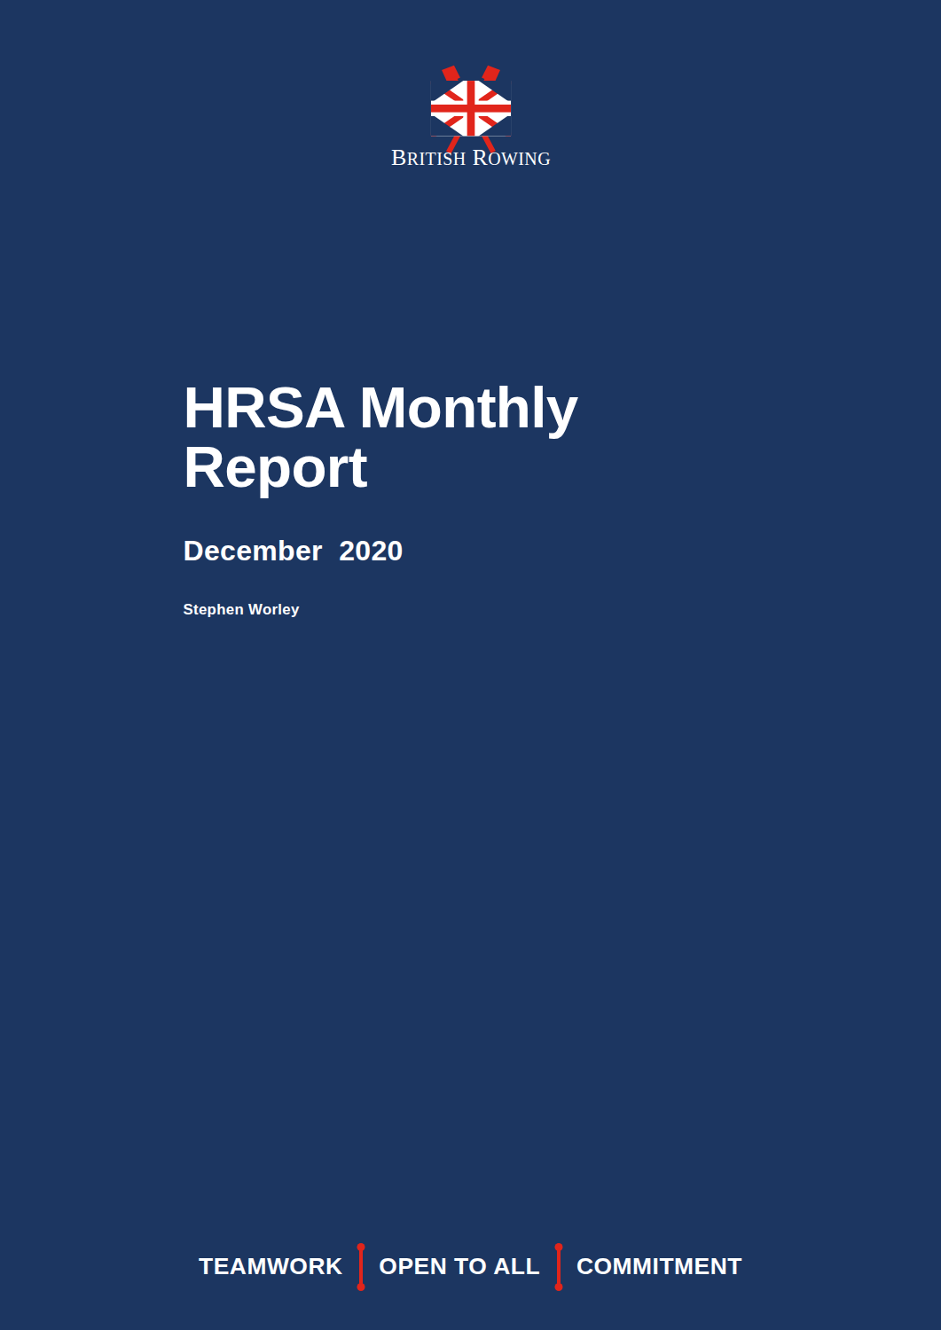BRITISH ROWING
HRSA Monthly Report
December 2020
Stephen Worley
Teamwork Open to all Commitment